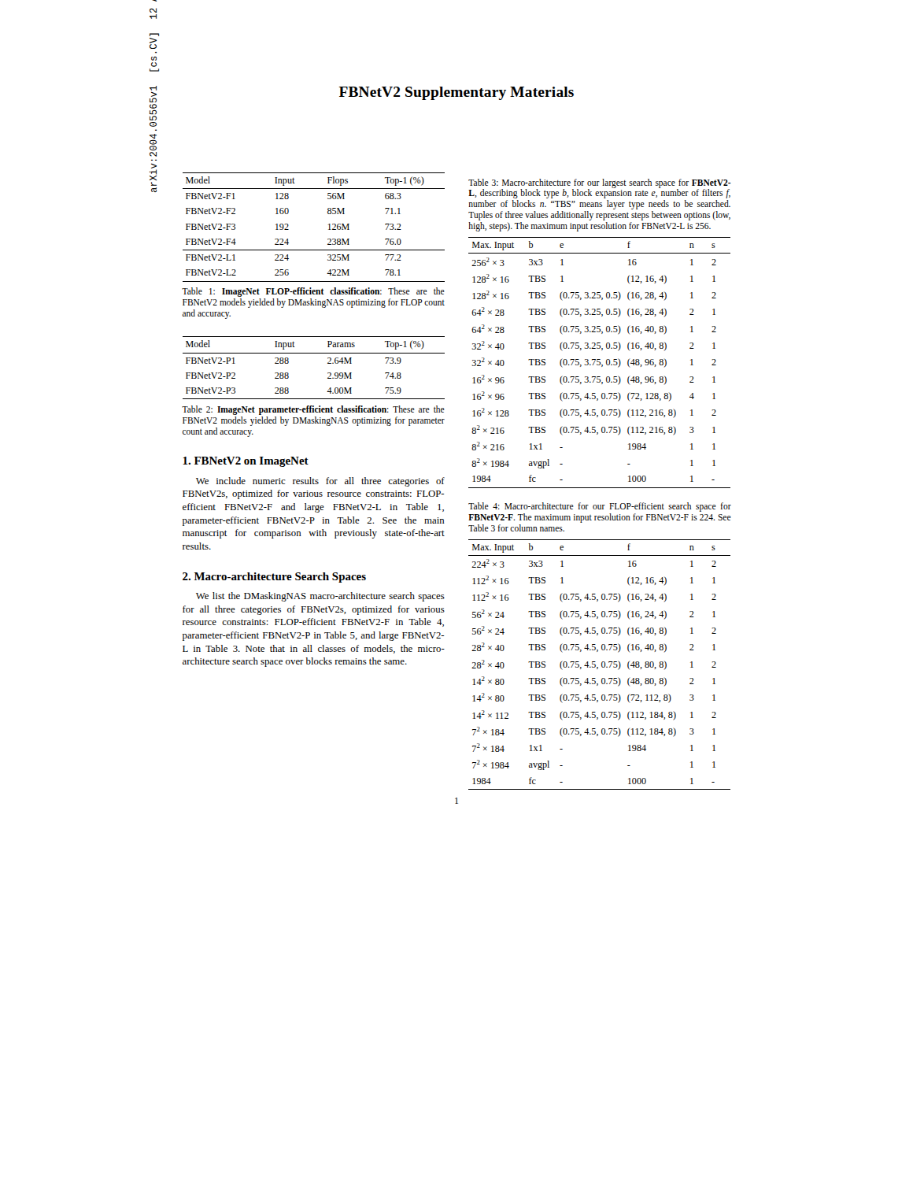arXiv:2004.05565v1 [cs.CV] 12 Apr 2020
FBNetV2 Supplementary Materials
| Model | Input | Flops | Top-1 (%) |
| --- | --- | --- | --- |
| FBNetV2-F1 | 128 | 56M | 68.3 |
| FBNetV2-F2 | 160 | 85M | 71.1 |
| FBNetV2-F3 | 192 | 126M | 73.2 |
| FBNetV2-F4 | 224 | 238M | 76.0 |
| FBNetV2-L1 | 224 | 325M | 77.2 |
| FBNetV2-L2 | 256 | 422M | 78.1 |
Table 1: ImageNet FLOP-efficient classification: These are the FBNetV2 models yielded by DMaskingNAS optimizing for FLOP count and accuracy.
| Model | Input | Params | Top-1 (%) |
| --- | --- | --- | --- |
| FBNetV2-P1 | 288 | 2.64M | 73.9 |
| FBNetV2-P2 | 288 | 2.99M | 74.8 |
| FBNetV2-P3 | 288 | 4.00M | 75.9 |
Table 2: ImageNet parameter-efficient classification: These are the FBNetV2 models yielded by DMaskingNAS optimizing for parameter count and accuracy.
1. FBNetV2 on ImageNet
We include numeric results for all three categories of FBNetV2s, optimized for various resource constraints: FLOP-efficient FBNetV2-F and large FBNetV2-L in Table 1, parameter-efficient FBNetV2-P in Table 2. See the main manuscript for comparison with previously state-of-the-art results.
2. Macro-architecture Search Spaces
We list the DMaskingNAS macro-architecture search spaces for all three categories of FBNetV2s, optimized for various resource constraints: FLOP-efficient FBNetV2-F in Table 4, parameter-efficient FBNetV2-P in Table 5, and large FBNetV2-L in Table 3. Note that in all classes of models, the micro-architecture search space over blocks remains the same.
Table 3: Macro-architecture for our largest search space for FBNetV2-L, describing block type b, block expansion rate e, number of filters f, number of blocks n. “TBS” means layer type needs to be searched. Tuples of three values additionally represent steps between options (low, high, steps). The maximum input resolution for FBNetV2-L is 256.
| Max. Input | b | e | f | n | s |
| --- | --- | --- | --- | --- | --- |
| 256 2 × 3 | 3x3 | 1 | 16 | 1 | 2 |
| 128 2 × 16 | TBS | 1 | (12, 16, 4) | 1 | 1 |
| 128 2 × 16 | TBS | (0.75, 3.25, 0.5) | (16, 28, 4) | 1 | 2 |
| 64 2 × 28 | TBS | (0.75, 3.25, 0.5) | (16, 28, 4) | 2 | 1 |
| 64 2 × 28 | TBS | (0.75, 3.25, 0.5) | (16, 40, 8) | 1 | 2 |
| 32 2 × 40 | TBS | (0.75, 3.25, 0.5) | (16, 40, 8) | 2 | 1 |
| 32 2 × 40 | TBS | (0.75, 3.75, 0.5) | (48, 96, 8) | 1 | 2 |
| 16 2 × 96 | TBS | (0.75, 3.75, 0.5) | (48, 96, 8) | 2 | 1 |
| 16 2 × 96 | TBS | (0.75, 4.5, 0.75) | (72, 128, 8) | 4 | 1 |
| 16 2 × 128 | TBS | (0.75, 4.5, 0.75) | (112, 216, 8) | 1 | 2 |
| 8 2 × 216 | TBS | (0.75, 4.5, 0.75) | (112, 216, 8) | 3 | 1 |
| 8 2 × 216 | 1x1 | - | 1984 | 1 | 1 |
| 8 2 × 1984 | avgpl | - | - | 1 | 1 |
| 1984 | fc | - | 1000 | 1 | - |
Table 4: Macro-architecture for our FLOP-efficient search space for FBNetV2-F. The maximum input resolution for FBNetV2-F is 224. See Table 3 for column names.
| Max. Input | b | e | f | n | s |
| --- | --- | --- | --- | --- | --- |
| 224 2 × 3 | 3x3 | 1 | 16 | 1 | 2 |
| 112 2 × 16 | TBS | 1 | (12, 16, 4) | 1 | 1 |
| 112 2 × 16 | TBS | (0.75, 4.5, 0.75) | (16, 24, 4) | 1 | 2 |
| 56 2 × 24 | TBS | (0.75, 4.5, 0.75) | (16, 24, 4) | 2 | 1 |
| 56 2 × 24 | TBS | (0.75, 4.5, 0.75) | (16, 40, 8) | 1 | 2 |
| 28 2 × 40 | TBS | (0.75, 4.5, 0.75) | (16, 40, 8) | 2 | 1 |
| 28 2 × 40 | TBS | (0.75, 4.5, 0.75) | (48, 80, 8) | 1 | 2 |
| 14 2 × 80 | TBS | (0.75, 4.5, 0.75) | (48, 80, 8) | 2 | 1 |
| 14 2 × 80 | TBS | (0.75, 4.5, 0.75) | (72, 112, 8) | 3 | 1 |
| 14 2 × 112 | TBS | (0.75, 4.5, 0.75) | (112, 184, 8) | 1 | 2 |
| 7 2 × 184 | TBS | (0.75, 4.5, 0.75) | (112, 184, 8) | 3 | 1 |
| 7 2 × 184 | 1x1 | - | 1984 | 1 | 1 |
| 7 2 × 1984 | avgpl | - | - | 1 | 1 |
| 1984 | fc | - | 1000 | 1 | - |
1